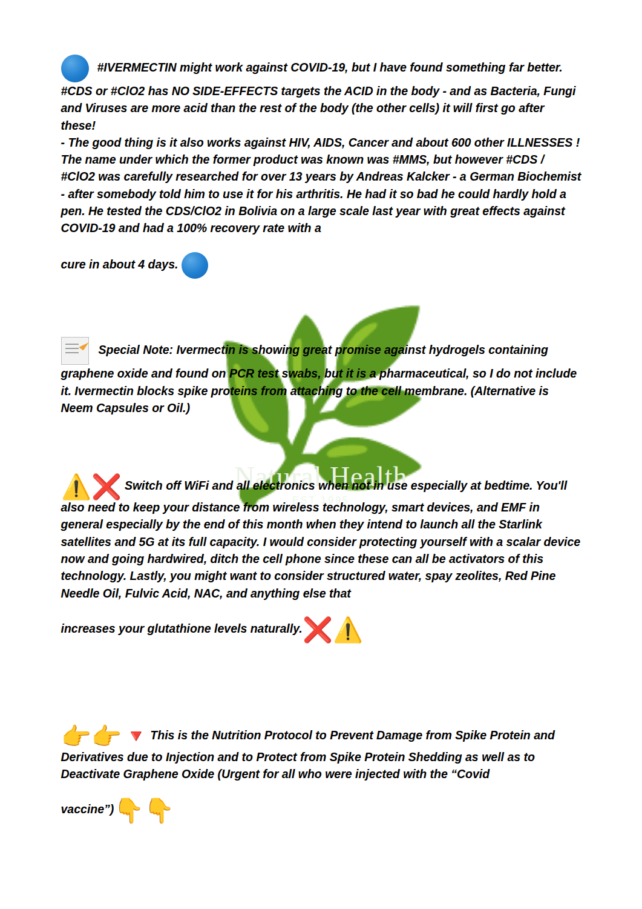🌿
Natural Health
EST 1995
#IVERMECTIN might work against COVID-19, but I have found something far better.
#CDS or #ClO2 has NO SIDE-EFFECTS targets the ACID in the body - and as Bacteria, Fungi and Viruses are more acid than the rest of the body (the other cells) it will first go after these!
- The good thing is it also works against HIV, AIDS, Cancer and about 600 other ILLNESSES !
The name under which the former product was known was #MMS, but however #CDS / #ClO2 was carefully researched for over 13 years by Andreas Kalcker - a German Biochemist - after somebody told him to use it for his arthritis. He had it so bad he could hardly hold a pen. He tested the CDS/ClO2 in Bolivia on a large scale last year with great effects against COVID-19 and had a 100% recovery rate with a
cure in about 4 days.
Special Note: Ivermectin is showing great promise against hydrogels containing graphene oxide and found on PCR test swabs, but it is a pharmaceutical, so I do not include it. Ivermectin blocks spike proteins from attaching to the cell membrane. (Alternative is Neem Capsules or Oil.)
⚠️❌ Switch off WiFi and all electronics when not in use especially at bedtime. You'll also need to keep your distance from wireless technology, smart devices, and EMF in general especially by the end of this month when they intend to launch all the Starlink satellites and 5G at its full capacity. I would consider protecting yourself with a scalar device now and going hardwired, ditch the cell phone since these can all be activators of this technology. Lastly, you might want to consider structured water, spay zeolites, Red Pine Needle Oil, Fulvic Acid, NAC, and anything else that
increases your glutathione levels naturally.❌⚠️
👉👉 🔻 This is the Nutrition Protocol to Prevent Damage from Spike Protein and Derivatives due to Injection and to Protect from Spike Protein Shedding as well as to Deactivate Graphene Oxide (Urgent for all who were injected with the “Covid
vaccine”)👇👇